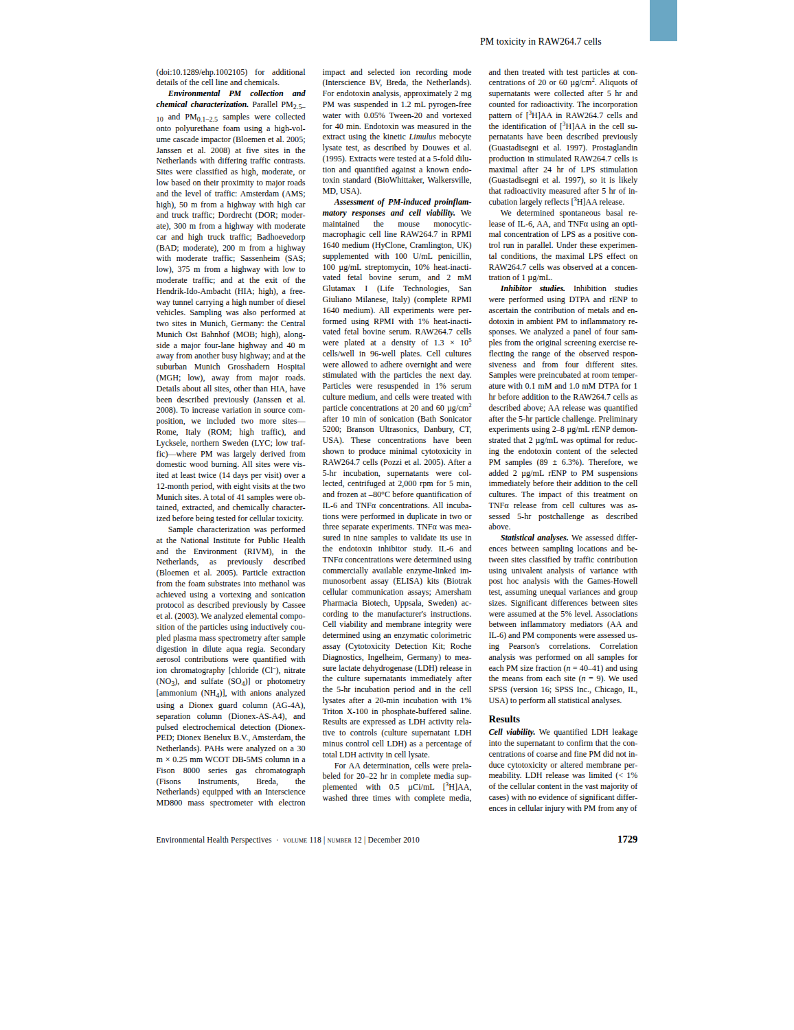PM toxicity in RAW264.7 cells
(doi:10.1289/ehp.1002105) for additional details of the cell line and chemicals.
Environmental PM collection and chemical characterization. Parallel PM2.5–10 and PM0.1–2.5 samples were collected onto polyurethane foam using a high-volume cascade impactor (Bloemen et al. 2005; Janssen et al. 2008) at five sites in the Netherlands with differing traffic contrasts. Sites were classified as high, moderate, or low based on their proximity to major roads and the level of traffic: Amsterdam (AMS; high), 50 m from a highway with high car and truck traffic; Dordrecht (DOR; moderate), 300 m from a highway with moderate car and high truck traffic; Badhoevedorp (BAD; moderate), 200 m from a highway with moderate traffic; Sassenheim (SAS; low), 375 m from a highway with low to moderate traffic; and at the exit of the Hendrik-Ido-Ambacht (HIA; high), a freeway tunnel carrying a high number of diesel vehicles. Sampling was also performed at two sites in Munich, Germany: the Central Munich Ost Bahnhof (MOB; high), alongside a major four-lane highway and 40 m away from another busy highway; and at the suburban Munich Grosshadern Hospital (MGH; low), away from major roads. Details about all sites, other than HIA, have been described previously (Janssen et al. 2008). To increase variation in source composition, we included two more sites—Rome, Italy (ROM; high traffic), and Lycksele, northern Sweden (LYC; low traffic)—where PM was largely derived from domestic wood burning. All sites were visited at least twice (14 days per visit) over a 12-month period, with eight visits at the two Munich sites. A total of 41 samples were obtained, extracted, and chemically characterized before being tested for cellular toxicity.
Sample characterization was performed at the National Institute for Public Health and the Environment (RIVM), in the Netherlands, as previously described (Bloemen et al. 2005). Particle extraction from the foam substrates into methanol was achieved using a vortexing and sonication protocol as described previously by Cassee et al. (2003). We analyzed elemental composition of the particles using inductively coupled plasma mass spectrometry after sample digestion in dilute aqua regia. Secondary aerosol contributions were quantified with ion chromatography [chloride (Cl–), nitrate (NO3), and sulfate (SO4)] or photometry [ammonium (NH4)], with anions analyzed using a Dionex guard column (AG-4A), separation column (Dionex-AS-A4), and pulsed electrochemical detection (Dionex-PED; Dionex Benelux B.V., Amsterdam, the Netherlands). PAHs were analyzed on a 30 m × 0.25 mm WCOT DB-5MS column in a Fison 8000 series gas chromatograph (Fisons Instruments, Breda, the Netherlands) equipped with an Interscience MD800 mass spectrometer with electron impact and selected ion recording mode (Interscience BV, Breda, the Netherlands). For endotoxin analysis, approximately 2 mg PM was suspended in 1.2 mL pyrogen-free water with 0.05% Tween-20 and vortexed for 40 min. Endotoxin was measured in the extract using the kinetic Limulus mebocyte lysate test, as described by Douwes et al. (1995). Extracts were tested at a 5-fold dilution and quantified against a known endotoxin standard (BioWhittaker, Walkersville, MD, USA).
Assessment of PM-induced proinflammatory responses and cell viability. We maintained the mouse monocytic-macrophagic cell line RAW264.7 in RPMI 1640 medium (HyClone, Cramlington, UK) supplemented with 100 U/mL penicillin, 100 µg/mL streptomycin, 10% heat-inactivated fetal bovine serum, and 2 mM Glutamax I (Life Technologies, San Giuliano Milanese, Italy) (complete RPMI 1640 medium). All experiments were performed using RPMI with 1% heat-inactivated fetal bovine serum. RAW264.7 cells were plated at a density of 1.3 × 105 cells/well in 96-well plates. Cell cultures were allowed to adhere overnight and were stimulated with the particles the next day. Particles were resuspended in 1% serum culture medium, and cells were treated with particle concentrations at 20 and 60 µg/cm2 after 10 min of sonication (Bath Sonicator 5200; Branson Ultrasonics, Danbury, CT, USA). These concentrations have been shown to produce minimal cytotoxicity in RAW264.7 cells (Pozzi et al. 2005). After a 5-hr incubation, supernatants were collected, centrifuged at 2,000 rpm for 5 min, and frozen at –80°C before quantification of IL-6 and TNFα concentrations. All incubations were performed in duplicate in two or three separate experiments. TNFα was measured in nine samples to validate its use in the endotoxin inhibitor study. IL-6 and TNFα concentrations were determined using commercially available enzyme-linked immunosorbent assay (ELISA) kits (Biotrak cellular communication assays; Amersham Pharmacia Biotech, Uppsala, Sweden) according to the manufacturer's instructions. Cell viability and membrane integrity were determined using an enzymatic colorimetric assay (Cytotoxicity Detection Kit; Roche Diagnostics, Ingelheim, Germany) to measure lactate dehydrogenase (LDH) release in the culture supernatants immediately after the 5-hr incubation period and in the cell lysates after a 20-min incubation with 1% Triton X-100 in phosphate-buffered saline. Results are expressed as LDH activity relative to controls (culture supernatant LDH minus control cell LDH) as a percentage of total LDH activity in cell lysate.
For AA determination, cells were prelabeled for 20–22 hr in complete media supplemented with 0.5 µCi/mL [3H]AA, washed three times with complete media, and then treated with test particles at concentrations of 20 or 60 µg/cm2. Aliquots of supernatants were collected after 5 hr and counted for radioactivity. The incorporation pattern of [3H]AA in RAW264.7 cells and the identification of [3H]AA in the cell supernatants have been described previously (Guastadisegni et al. 1997). Prostaglandin production in stimulated RAW264.7 cells is maximal after 24 hr of LPS stimulation (Guastadisegni et al. 1997), so it is likely that radioactivity measured after 5 hr of incubation largely reflects [3H]AA release.
We determined spontaneous basal release of IL-6, AA, and TNFα using an optimal concentration of LPS as a positive control run in parallel. Under these experimental conditions, the maximal LPS effect on RAW264.7 cells was observed at a concentration of 1 µg/mL.
Inhibitor studies. Inhibition studies were performed using DTPA and rENP to ascertain the contribution of metals and endotoxin in ambient PM to inflammatory responses. We analyzed a panel of four samples from the original screening exercise reflecting the range of the observed responsiveness and from four different sites. Samples were preincubated at room temperature with 0.1 mM and 1.0 mM DTPA for 1 hr before addition to the RAW264.7 cells as described above; AA release was quantified after the 5-hr particle challenge. Preliminary experiments using 2–8 µg/mL rENP demonstrated that 2 µg/mL was optimal for reducing the endotoxin content of the selected PM samples (89 ± 6.3%). Therefore, we added 2 µg/mL rENP to PM suspensions immediately before their addition to the cell cultures. The impact of this treatment on TNFα release from cell cultures was assessed 5-hr postchallenge as described above.
Statistical analyses. We assessed differences between sampling locations and between sites classified by traffic contribution using univalent analysis of variance with post hoc analysis with the Games-Howell test, assuming unequal variances and group sizes. Significant differences between sites were assumed at the 5% level. Associations between inflammatory mediators (AA and IL-6) and PM components were assessed using Pearson's correlations. Correlation analysis was performed on all samples for each PM size fraction (n = 40–41) and using the means from each site (n = 9). We used SPSS (version 16; SPSS Inc., Chicago, IL, USA) to perform all statistical analyses.
Results
Cell viability. We quantified LDH leakage into the supernatant to confirm that the concentrations of coarse and fine PM did not induce cytotoxicity or altered membrane permeability. LDH release was limited (< 1% of the cellular content in the vast majority of cases) with no evidence of significant differences in cellular injury with PM from any of
Environmental Health Perspectives · volume 118 | number 12 | December 2010
1729